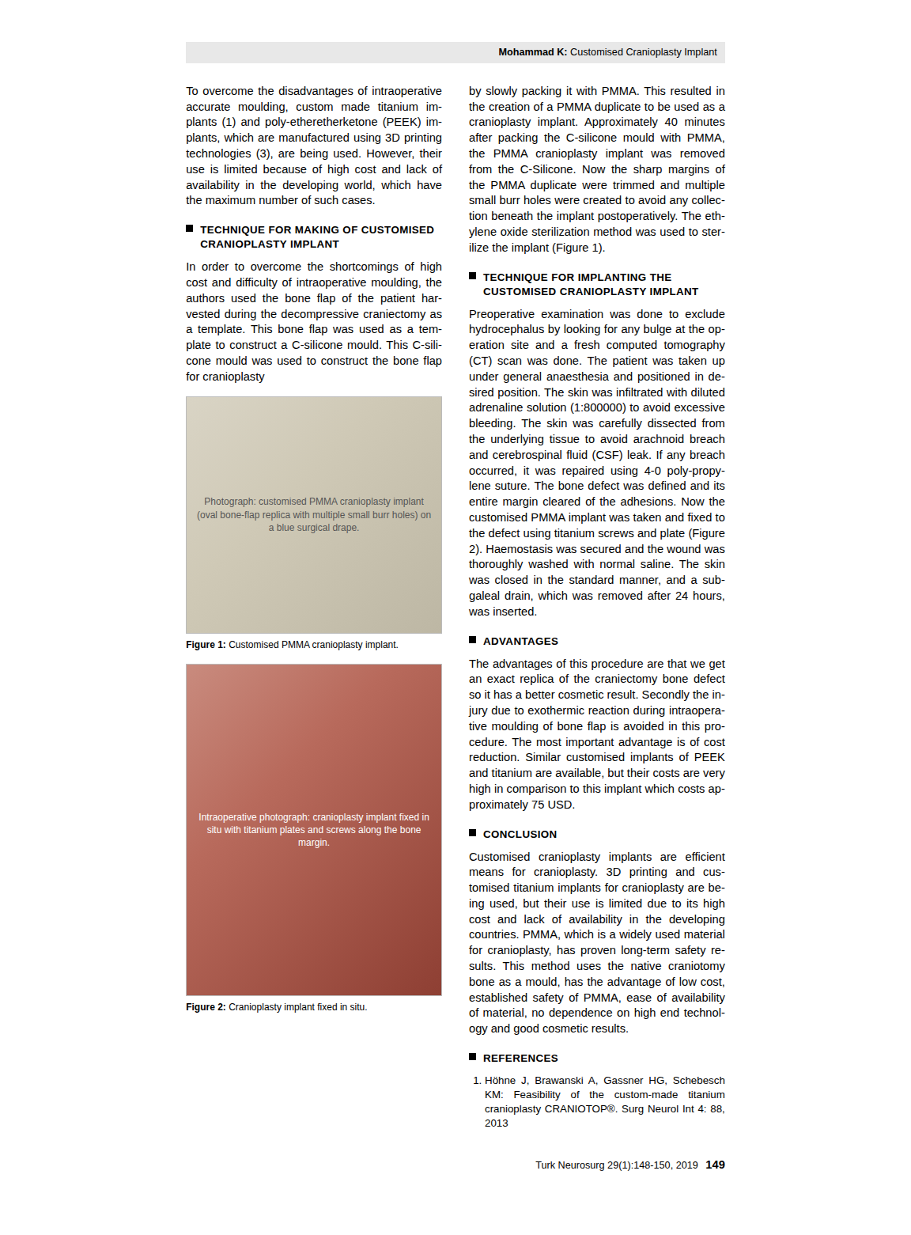Mohammad K: Customised Cranioplasty Implant
To overcome the disadvantages of intraoperative accurate moulding, custom made titanium implants (1) and poly-etheretherketone (PEEK) implants, which are manufactured using 3D printing technologies (3), are being used. However, their use is limited because of high cost and lack of availability in the developing world, which have the maximum number of such cases.
Technique for making of customised cranioplasty implant
In order to overcome the shortcomings of high cost and difficulty of intraoperative moulding, the authors used the bone flap of the patient harvested during the decompressive craniectomy as a template. This bone flap was used as a template to construct a C-silicone mould. This C-silicone mould was used to construct the bone flap for cranioplasty
Photograph: customised PMMA cranioplasty implant (oval bone-flap replica with multiple small burr holes) on a blue surgical drape.
Figure 1: Customised PMMA cranioplasty implant.
Intraoperative photograph: cranioplasty implant fixed in situ with titanium plates and screws along the bone margin.
Figure 2: Cranioplasty implant fixed in situ.
by slowly packing it with PMMA. This resulted in the creation of a PMMA duplicate to be used as a cranioplasty implant. Approximately 40 minutes after packing the C-silicone mould with PMMA, the PMMA cranioplasty implant was removed from the C-Silicone. Now the sharp margins of the PMMA duplicate were trimmed and multiple small burr holes were created to avoid any collection beneath the implant postoperatively. The ethylene oxide sterilization method was used to sterilize the implant (Figure 1).
Technique for implanting the customised cranioplasty implant
Preoperative examination was done to exclude hydrocephalus by looking for any bulge at the operation site and a fresh computed tomography (CT) scan was done. The patient was taken up under general anaesthesia and positioned in desired position. The skin was infiltrated with diluted adrenaline solution (1:800000) to avoid excessive bleeding. The skin was carefully dissected from the underlying tissue to avoid arachnoid breach and cerebrospinal fluid (CSF) leak. If any breach occurred, it was repaired using 4-0 poly-propylene suture. The bone defect was defined and its entire margin cleared of the adhesions. Now the customised PMMA implant was taken and fixed to the defect using titanium screws and plate (Figure 2). Haemostasis was secured and the wound was thoroughly washed with normal saline. The skin was closed in the standard manner, and a subgaleal drain, which was removed after 24 hours, was inserted.
Advantages
The advantages of this procedure are that we get an exact replica of the craniectomy bone defect so it has a better cosmetic result. Secondly the injury due to exothermic reaction during intraoperative moulding of bone flap is avoided in this procedure. The most important advantage is of cost reduction. Similar customised implants of PEEK and titanium are available, but their costs are very high in comparison to this implant which costs approximately 75 USD.
Conclusion
Customised cranioplasty implants are efficient means for cranioplasty. 3D printing and customised titanium implants for cranioplasty are being used, but their use is limited due to its high cost and lack of availability in the developing countries. PMMA, which is a widely used material for cranioplasty, has proven long-term safety results. This method uses the native craniotomy bone as a mould, has the advantage of low cost, established safety of PMMA, ease of availability of material, no dependence on high end technology and good cosmetic results.
References
Höhne J, Brawanski A, Gassner HG, Schebesch KM: Feasibility of the custom-made titanium cranioplasty CRANIOTOP®. Surg Neurol Int 4: 88, 2013
Turk Neurosurg 29(1):148-150, 2019 149